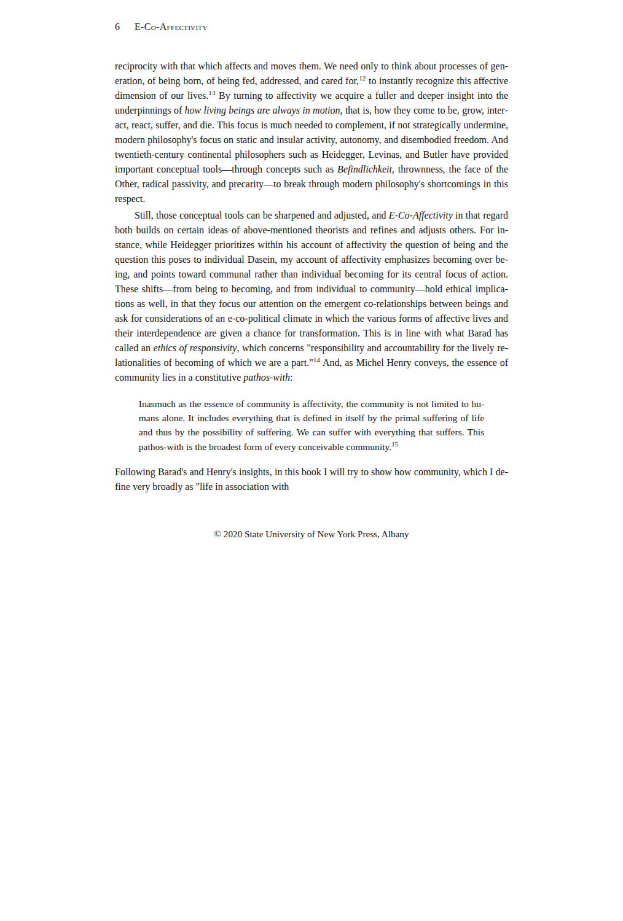6 E-Co-Affectivity
reciprocity with that which affects and moves them. We need only to think about processes of generation, of being born, of being fed, addressed, and cared for,12 to instantly recognize this affective dimension of our lives.13 By turning to affectivity we acquire a fuller and deeper insight into the underpinnings of how living beings are always in motion, that is, how they come to be, grow, interact, react, suffer, and die. This focus is much needed to complement, if not strategically undermine, modern philosophy's focus on static and insular activity, autonomy, and disembodied freedom. And twentieth-century continental philosophers such as Heidegger, Levinas, and Butler have provided important conceptual tools—through concepts such as Befindlichkeit, thrownness, the face of the Other, radical passivity, and precarity—to break through modern philosophy's shortcomings in this respect.
Still, those conceptual tools can be sharpened and adjusted, and E-Co-Affectivity in that regard both builds on certain ideas of above-mentioned theorists and refines and adjusts others. For instance, while Heidegger prioritizes within his account of affectivity the question of being and the question this poses to individual Dasein, my account of affectivity emphasizes becoming over being, and points toward communal rather than individual becoming for its central focus of action. These shifts—from being to becoming, and from individual to community—hold ethical implications as well, in that they focus our attention on the emergent co-relationships between beings and ask for considerations of an e-co-political climate in which the various forms of affective lives and their interdependence are given a chance for transformation. This is in line with what Barad has called an ethics of responsivity, which concerns "responsibility and accountability for the lively relationalities of becoming of which we are a part."14 And, as Michel Henry conveys, the essence of community lies in a constitutive pathos-with:
Inasmuch as the essence of community is affectivity, the community is not limited to humans alone. It includes everything that is defined in itself by the primal suffering of life and thus by the possibility of suffering. We can suffer with everything that suffers. This pathos-with is the broadest form of every conceivable community.15
Following Barad's and Henry's insights, in this book I will try to show how community, which I define very broadly as "life in association with
© 2020 State University of New York Press, Albany